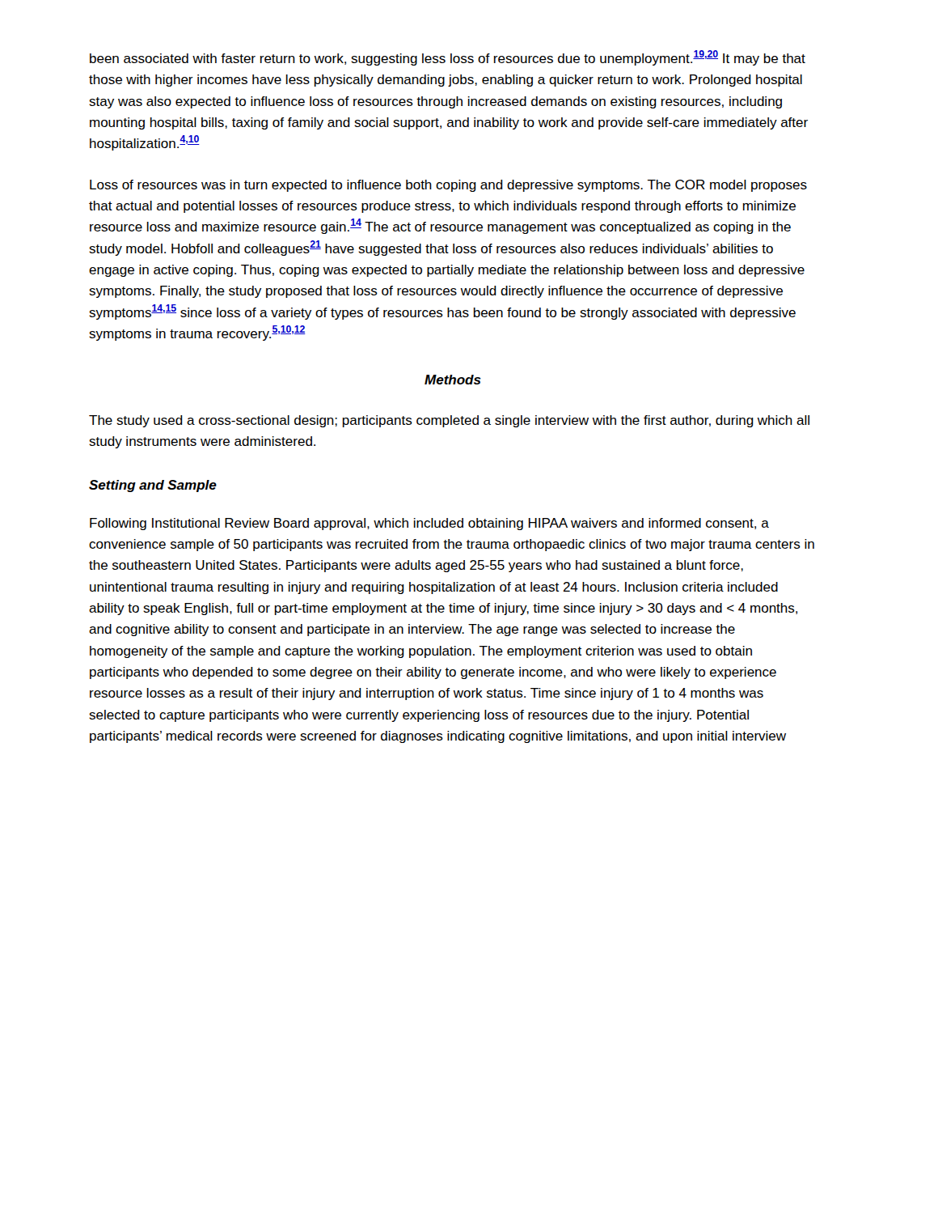been associated with faster return to work, suggesting less loss of resources due to unemployment.19,20 It may be that those with higher incomes have less physically demanding jobs, enabling a quicker return to work. Prolonged hospital stay was also expected to influence loss of resources through increased demands on existing resources, including mounting hospital bills, taxing of family and social support, and inability to work and provide self-care immediately after hospitalization.4,10
Loss of resources was in turn expected to influence both coping and depressive symptoms. The COR model proposes that actual and potential losses of resources produce stress, to which individuals respond through efforts to minimize resource loss and maximize resource gain.14 The act of resource management was conceptualized as coping in the study model. Hobfoll and colleagues21 have suggested that loss of resources also reduces individuals’ abilities to engage in active coping. Thus, coping was expected to partially mediate the relationship between loss and depressive symptoms. Finally, the study proposed that loss of resources would directly influence the occurrence of depressive symptoms14,15 since loss of a variety of types of resources has been found to be strongly associated with depressive symptoms in trauma recovery.5,10,12
Methods
The study used a cross-sectional design; participants completed a single interview with the first author, during which all study instruments were administered.
Setting and Sample
Following Institutional Review Board approval, which included obtaining HIPAA waivers and informed consent, a convenience sample of 50 participants was recruited from the trauma orthopaedic clinics of two major trauma centers in the southeastern United States. Participants were adults aged 25-55 years who had sustained a blunt force, unintentional trauma resulting in injury and requiring hospitalization of at least 24 hours. Inclusion criteria included ability to speak English, full or part-time employment at the time of injury, time since injury > 30 days and < 4 months, and cognitive ability to consent and participate in an interview. The age range was selected to increase the homogeneity of the sample and capture the working population. The employment criterion was used to obtain participants who depended to some degree on their ability to generate income, and who were likely to experience resource losses as a result of their injury and interruption of work status. Time since injury of 1 to 4 months was selected to capture participants who were currently experiencing loss of resources due to the injury. Potential participants’ medical records were screened for diagnoses indicating cognitive limitations, and upon initial interview